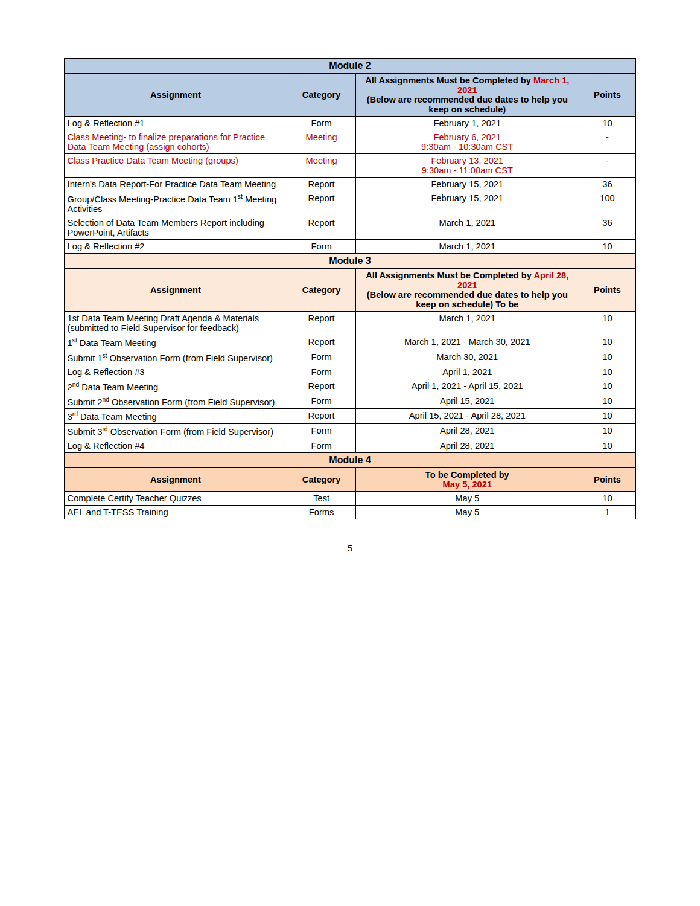| Module 2 |
| Assignment | Category | All Assignments Must be Completed by March 1, 2021 (Below are recommended due dates to help you keep on schedule) | Points |
| Log & Reflection #1 | Form | February 1, 2021 | 10 |
| Class Meeting- to finalize preparations for Practice Data Team Meeting (assign cohorts) | Meeting | February 6, 2021 9:30am - 10:30am CST | - |
| Class Practice Data Team Meeting (groups) | Meeting | February 13, 2021 9:30am - 11:00am CST | - |
| Intern's Data Report-For Practice Data Team Meeting | Report | February 15, 2021 | 36 |
| Group/Class Meeting-Practice Data Team 1 st Meeting Activities | Report | February 15, 2021 | 100 |
| Selection of Data Team Members Report including PowerPoint, Artifacts | Report | March 1, 2021 | 36 |
| Log & Reflection #2 | Form | March 1, 2021 | 10 |
| Module 3 |
| Assignment | Category | All Assignments Must be Completed by April 28, 2021 (Below are recommended due dates to help you keep on schedule) To be | Points |
| 1st Data Team Meeting Draft Agenda & Materials (submitted to Field Supervisor for feedback) | Report | March 1, 2021 | 10 |
| 1 st Data Team Meeting | Report | March 1, 2021 - March 30, 2021 | 10 |
| Submit 1 st Observation Form (from Field Supervisor) | Form | March 30, 2021 | 10 |
| Log & Reflection #3 | Form | April 1, 2021 | 10 |
| 2 nd Data Team Meeting | Report | April 1, 2021 - April 15, 2021 | 10 |
| Submit 2 nd Observation Form (from Field Supervisor) | Form | April 15, 2021 | 10 |
| 3 rd Data Team Meeting | Report | April 15, 2021 - April 28, 2021 | 10 |
| Submit 3 rd Observation Form (from Field Supervisor) | Form | April 28, 2021 | 10 |
| Log & Reflection #4 | Form | April 28, 2021 | 10 |
| Module 4 |
| Assignment | Category | To be Completed by May 5, 2021 | Points |
| Complete Certify Teacher Quizzes | Test | May 5 | 10 |
| AEL and T-TESS Training | Forms | May 5 | 1 |
5